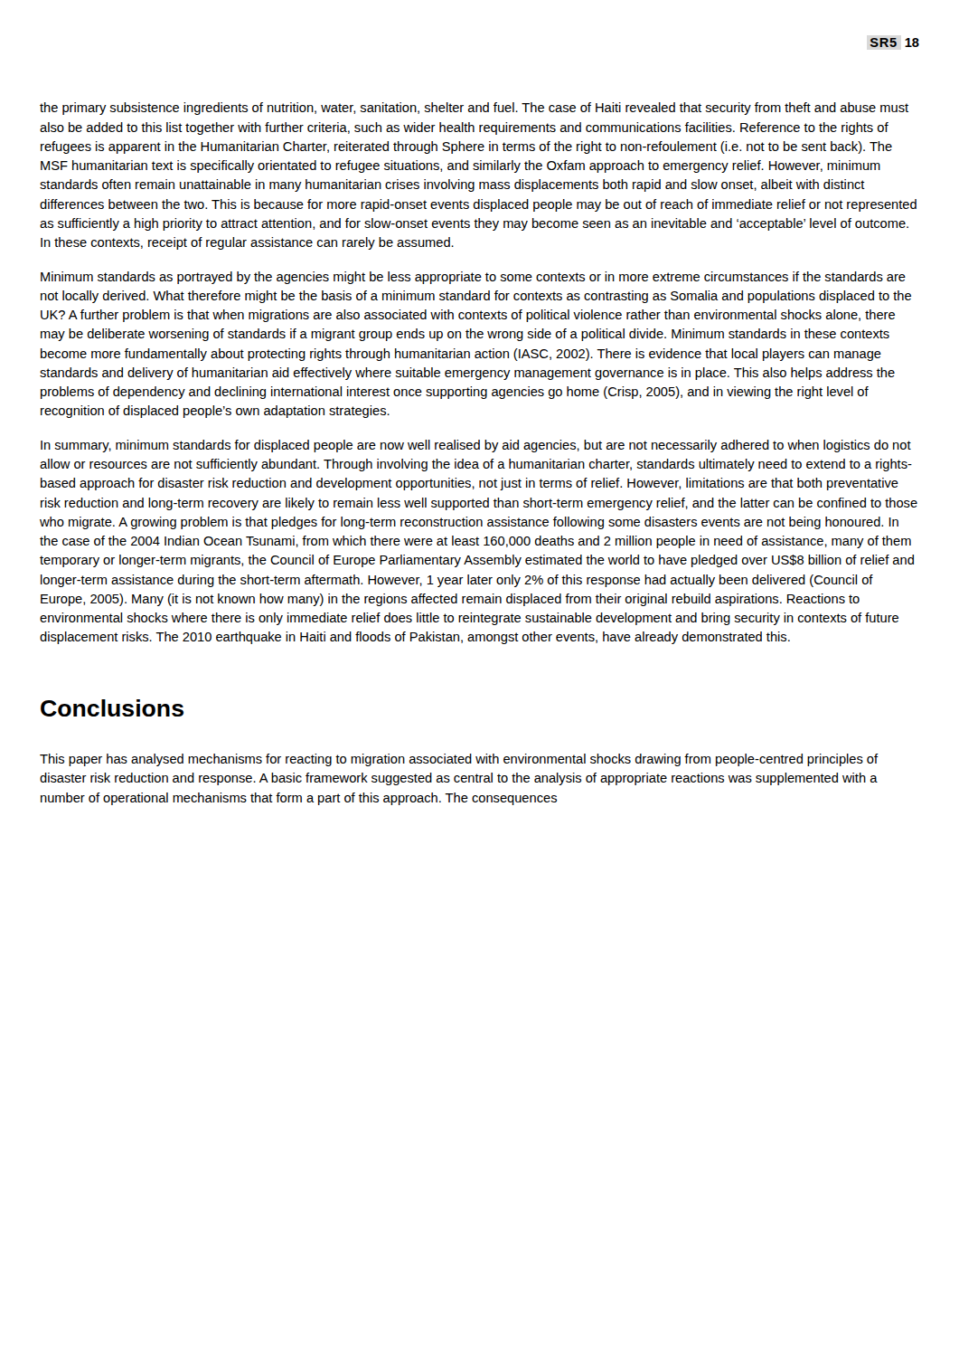SR5 18
the primary subsistence ingredients of nutrition, water, sanitation, shelter and fuel. The case of Haiti revealed that security from theft and abuse must also be added to this list together with further criteria, such as wider health requirements and communications facilities. Reference to the rights of refugees is apparent in the Humanitarian Charter, reiterated through Sphere in terms of the right to non-refoulement (i.e. not to be sent back). The MSF humanitarian text is specifically orientated to refugee situations, and similarly the Oxfam approach to emergency relief. However, minimum standards often remain unattainable in many humanitarian crises involving mass displacements both rapid and slow onset, albeit with distinct differences between the two. This is because for more rapid-onset events displaced people may be out of reach of immediate relief or not represented as sufficiently a high priority to attract attention, and for slow-onset events they may become seen as an inevitable and ‘acceptable’ level of outcome. In these contexts, receipt of regular assistance can rarely be assumed.
Minimum standards as portrayed by the agencies might be less appropriate to some contexts or in more extreme circumstances if the standards are not locally derived. What therefore might be the basis of a minimum standard for contexts as contrasting as Somalia and populations displaced to the UK? A further problem is that when migrations are also associated with contexts of political violence rather than environmental shocks alone, there may be deliberate worsening of standards if a migrant group ends up on the wrong side of a political divide. Minimum standards in these contexts become more fundamentally about protecting rights through humanitarian action (IASC, 2002). There is evidence that local players can manage standards and delivery of humanitarian aid effectively where suitable emergency management governance is in place. This also helps address the problems of dependency and declining international interest once supporting agencies go home (Crisp, 2005), and in viewing the right level of recognition of displaced people’s own adaptation strategies.
In summary, minimum standards for displaced people are now well realised by aid agencies, but are not necessarily adhered to when logistics do not allow or resources are not sufficiently abundant. Through involving the idea of a humanitarian charter, standards ultimately need to extend to a rights-based approach for disaster risk reduction and development opportunities, not just in terms of relief. However, limitations are that both preventative risk reduction and long-term recovery are likely to remain less well supported than short-term emergency relief, and the latter can be confined to those who migrate. A growing problem is that pledges for long-term reconstruction assistance following some disasters events are not being honoured. In the case of the 2004 Indian Ocean Tsunami, from which there were at least 160,000 deaths and 2 million people in need of assistance, many of them temporary or longer-term migrants, the Council of Europe Parliamentary Assembly estimated the world to have pledged over US$8 billion of relief and longer-term assistance during the short-term aftermath. However, 1 year later only 2% of this response had actually been delivered (Council of Europe, 2005). Many (it is not known how many) in the regions affected remain displaced from their original rebuild aspirations. Reactions to environmental shocks where there is only immediate relief does little to reintegrate sustainable development and bring security in contexts of future displacement risks. The 2010 earthquake in Haiti and floods of Pakistan, amongst other events, have already demonstrated this.
Conclusions
This paper has analysed mechanisms for reacting to migration associated with environmental shocks drawing from people-centred principles of disaster risk reduction and response. A basic framework suggested as central to the analysis of appropriate reactions was supplemented with a number of operational mechanisms that form a part of this approach. The consequences